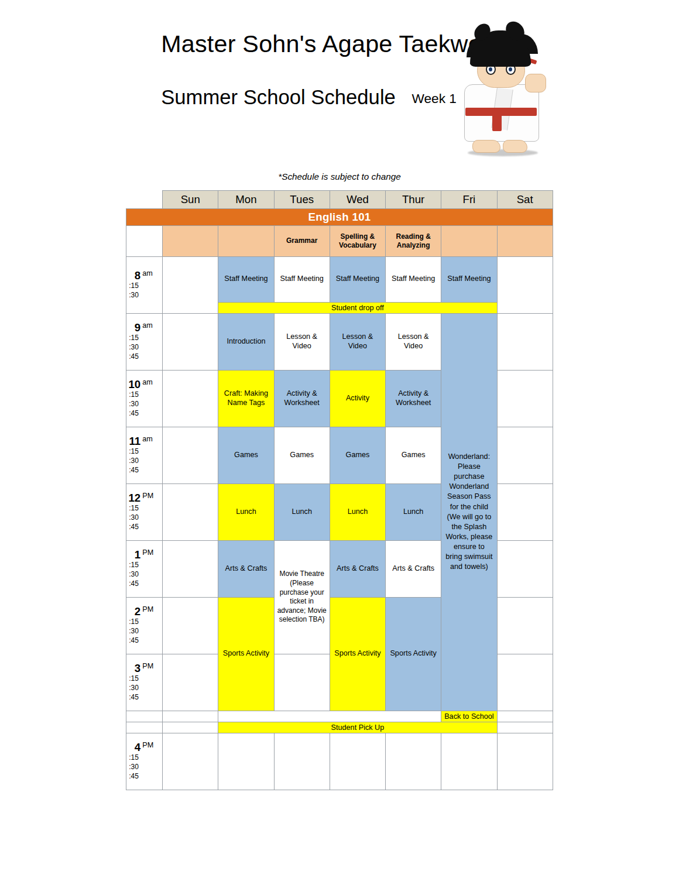Master Sohn's Agape Taekwondo
Summer School Schedule Week 1
*Schedule is subject to change
| | Sun | Mon | Tues | Wed | Thur | Fri | Sat |
| --- | --- | --- | --- | --- | --- | --- | --- |
| English 101 |
| | | | Grammar | Spelling & Vocabulary | Reading & Analyzing | | |
| 8 am :15 :30 | | Staff Meeting | Staff Meeting | Staff Meeting | Staff Meeting | Staff Meeting | |
| Student drop off |
| 9 am :15 :30 :45 | | Introduction | Lesson & Video | Lesson & Video | Lesson & Video | Wonderland: Please purchase Wonderland Season Pass for the child (We will go to the Splash Works, please ensure to bring swimsuit and towels) | |
| 10 am :15 :30 :45 | | Craft: Making Name Tags | Activity & Worksheet | Activity | Activity & Worksheet | |
| 11 am :15 :30 :45 | | Games | Games | Games | Games | |
| 12 PM :15 :30 :45 | | Lunch | Lunch | Lunch | Lunch | |
| 1 PM :15 :30 :45 | | Arts & Crafts | Movie Theatre (Please purchase your ticket in advance; Movie selection TBA) | Arts & Crafts | Arts & Crafts | |
| 2 PM :15 :30 :45 | | Sports Activity | Sports Activity | Sports Activity | |
| 3 PM :15 :30 :45 | | | |
| | | | Back to School | |
| | | Student Pick Up | |
| 4 PM :15 :30 :45 | | | | | | | |